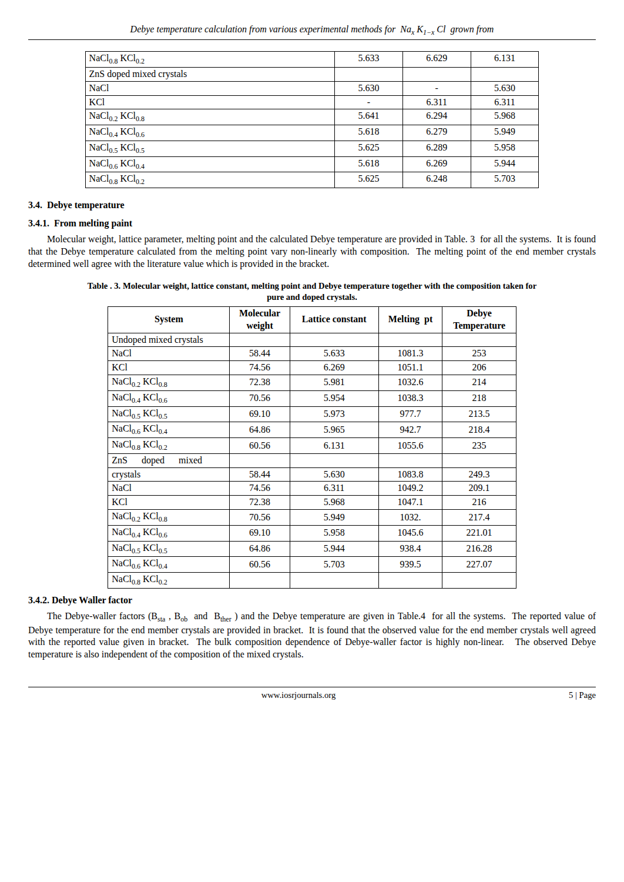Debye temperature calculation from various experimental methods for Nax K1−x Cl grown from
| NaCl 0.8 KCl 0.2 | 5.633 | 6.629 | 6.131 |
| ZnS doped mixed crystals | | | |
| NaCl | 5.630 | - | 5.630 |
| KCl | - | 6.311 | 6.311 |
| NaCl 0.2 KCl 0.8 | 5.641 | 6.294 | 5.968 |
| NaCl 0.4 KCl 0.6 | 5.618 | 6.279 | 5.949 |
| NaCl 0.5 KCl 0.5 | 5.625 | 6.289 | 5.958 |
| NaCl 0.6 KCl 0.4 | 5.618 | 6.269 | 5.944 |
| NaCl 0.8 KCl 0.2 | 5.625 | 6.248 | 5.703 |
3.4. Debye temperature
3.4.1. From melting paint
Molecular weight, lattice parameter, melting point and the calculated Debye temperature are provided in Table. 3 for all the systems. It is found that the Debye temperature calculated from the melting point vary non-linearly with composition. The melting point of the end member crystals determined well agree with the literature value which is provided in the bracket.
Table . 3. Molecular weight, lattice constant, melting point and Debye temperature together with the composition taken for pure and doped crystals.
| System | Molecular weight | Lattice constant | Melting pt | Debye Temperature |
| --- | --- | --- | --- | --- |
| Undoped mixed crystals | | | | |
| NaCl | 58.44 | 5.633 | 1081.3 | 253 |
| KCl | 74.56 | 6.269 | 1051.1 | 206 |
| NaCl 0.2 KCl 0.8 | 72.38 | 5.981 | 1032.6 | 214 |
| NaCl 0.4 KCl 0.6 | 70.56 | 5.954 | 1038.3 | 218 |
| NaCl 0.5 KCl 0.5 | 69.10 | 5.973 | 977.7 | 213.5 |
| NaCl 0.6 KCl 0.4 | 64.86 | 5.965 | 942.7 | 218.4 |
| NaCl 0.8 KCl 0.2 | 60.56 | 6.131 | 1055.6 | 235 |
| ZnS doped mixed | | | | |
| crystals | 58.44 | 5.630 | 1083.8 | 249.3 |
| NaCl | 74.56 | 6.311 | 1049.2 | 209.1 |
| KCl | 72.38 | 5.968 | 1047.1 | 216 |
| NaCl 0.2 KCl 0.8 | 70.56 | 5.949 | 1032. | 217.4 |
| NaCl 0.4 KCl 0.6 | 69.10 | 5.958 | 1045.6 | 221.01 |
| NaCl 0.5 KCl 0.5 | 64.86 | 5.944 | 938.4 | 216.28 |
| NaCl 0.6 KCl 0.4 | 60.56 | 5.703 | 939.5 | 227.07 |
| NaCl 0.8 KCl 0.2 | | | | |
3.4.2. Debye Waller factor
The Debye-waller factors (Bsta , Bob and Bther ) and the Debye temperature are given in Table.4 for all the systems. The reported value of Debye temperature for the end member crystals are provided in bracket. It is found that the observed value for the end member crystals well agreed with the reported value given in bracket. The bulk composition dependence of Debye-waller factor is highly non-linear. The observed Debye temperature is also independent of the composition of the mixed crystals.
www.iosrjournals.org
5 | Page